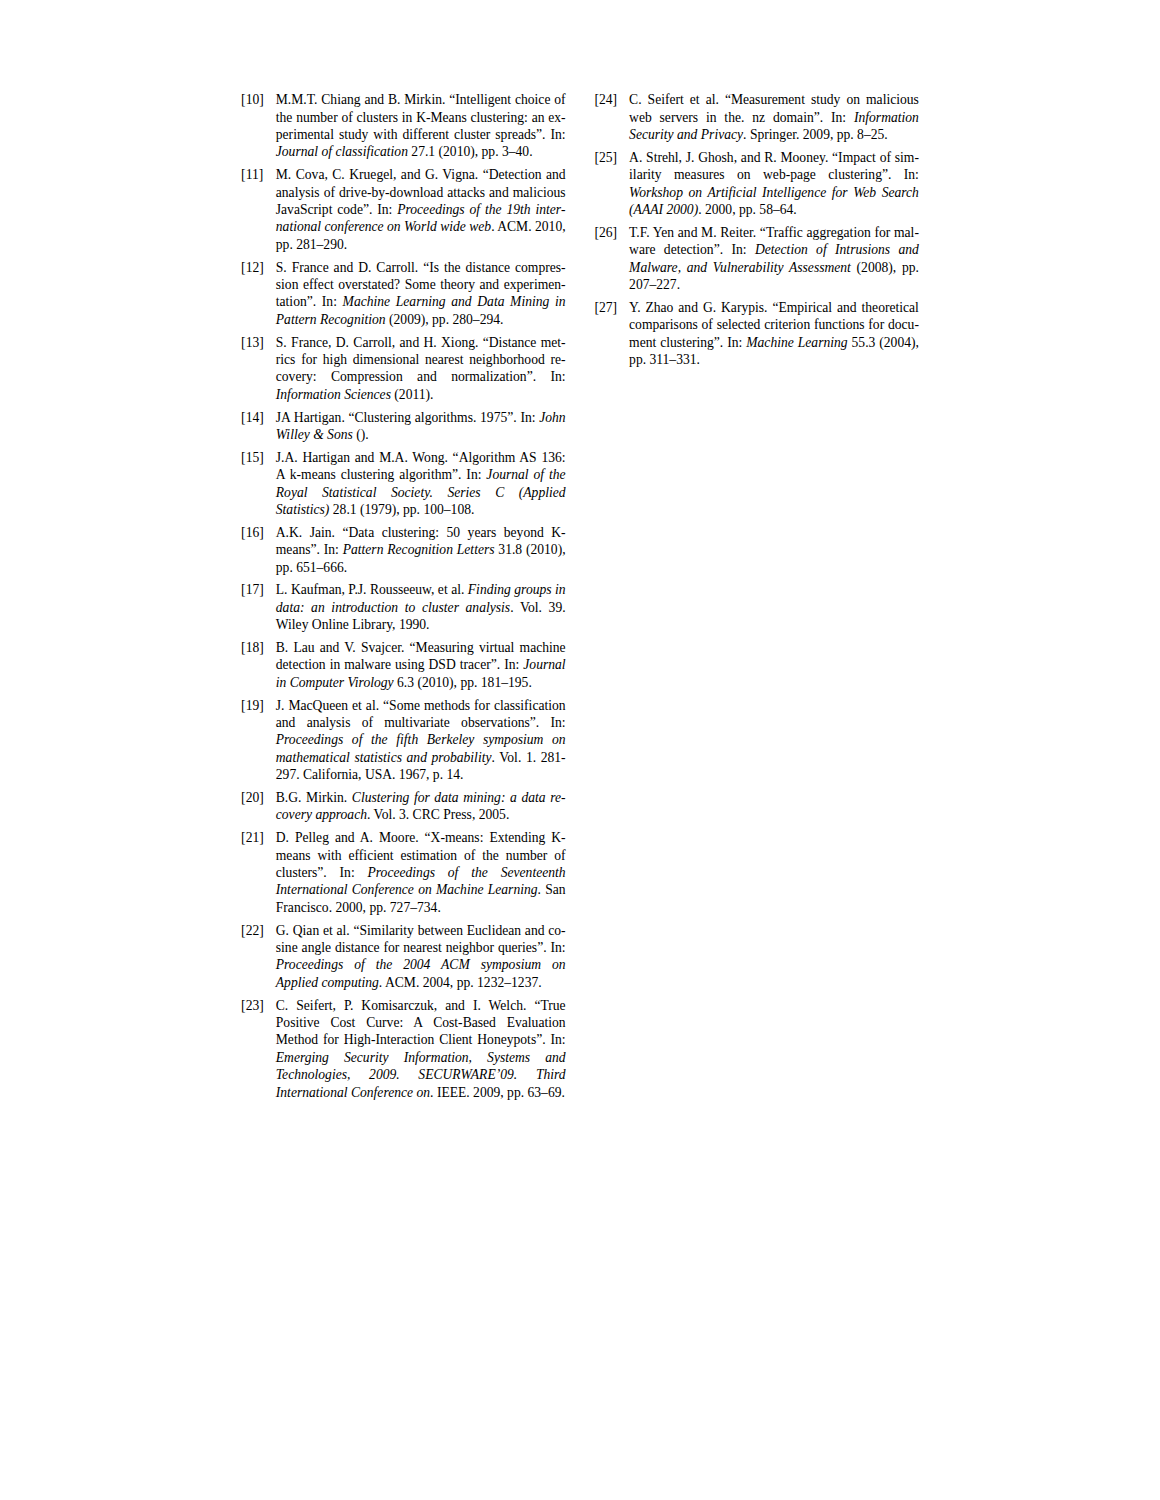[10] M.M.T. Chiang and B. Mirkin. “Intelligent choice of the number of clusters in K-Means clustering: an experimental study with different cluster spreads”. In: Journal of classification 27.1 (2010), pp. 3–40.
[11] M. Cova, C. Kruegel, and G. Vigna. “Detection and analysis of drive-by-download attacks and malicious JavaScript code”. In: Proceedings of the 19th international conference on World wide web. ACM. 2010, pp. 281–290.
[12] S. France and D. Carroll. “Is the distance compression effect overstated? Some theory and experimentation”. In: Machine Learning and Data Mining in Pattern Recognition (2009), pp. 280–294.
[13] S. France, D. Carroll, and H. Xiong. “Distance metrics for high dimensional nearest neighborhood recovery: Compression and normalization”. In: Information Sciences (2011).
[14] JA Hartigan. “Clustering algorithms. 1975”. In: John Willey & Sons ().
[15] J.A. Hartigan and M.A. Wong. “Algorithm AS 136: A k-means clustering algorithm”. In: Journal of the Royal Statistical Society. Series C (Applied Statistics) 28.1 (1979), pp. 100–108.
[16] A.K. Jain. “Data clustering: 50 years beyond K-means”. In: Pattern Recognition Letters 31.8 (2010), pp. 651–666.
[17] L. Kaufman, P.J. Rousseeuw, et al. Finding groups in data: an introduction to cluster analysis. Vol. 39. Wiley Online Library, 1990.
[18] B. Lau and V. Svajcer. “Measuring virtual machine detection in malware using DSD tracer”. In: Journal in Computer Virology 6.3 (2010), pp. 181–195.
[19] J. MacQueen et al. “Some methods for classification and analysis of multivariate observations”. In: Proceedings of the fifth Berkeley symposium on mathematical statistics and probability. Vol. 1. 281-297. California, USA. 1967, p. 14.
[20] B.G. Mirkin. Clustering for data mining: a data recovery approach. Vol. 3. CRC Press, 2005.
[21] D. Pelleg and A. Moore. “X-means: Extending K-means with efficient estimation of the number of clusters”. In: Proceedings of the Seventeenth International Conference on Machine Learning. San Francisco. 2000, pp. 727–734.
[22] G. Qian et al. “Similarity between Euclidean and cosine angle distance for nearest neighbor queries”. In: Proceedings of the 2004 ACM symposium on Applied computing. ACM. 2004, pp. 1232–1237.
[23] C. Seifert, P. Komisarczuk, and I. Welch. “True Positive Cost Curve: A Cost-Based Evaluation Method for High-Interaction Client Honeypots”. In: Emerging Security Information, Systems and Technologies, 2009. SECURWARE’09. Third International Conference on. IEEE. 2009, pp. 63–69.
[24] C. Seifert et al. “Measurement study on malicious web servers in the. nz domain”. In: Information Security and Privacy. Springer. 2009, pp. 8–25.
[25] A. Strehl, J. Ghosh, and R. Mooney. “Impact of similarity measures on web-page clustering”. In: Workshop on Artificial Intelligence for Web Search (AAAI 2000). 2000, pp. 58–64.
[26] T.F. Yen and M. Reiter. “Traffic aggregation for malware detection”. In: Detection of Intrusions and Malware, and Vulnerability Assessment (2008), pp. 207–227.
[27] Y. Zhao and G. Karypis. “Empirical and theoretical comparisons of selected criterion functions for document clustering”. In: Machine Learning 55.3 (2004), pp. 311–331.